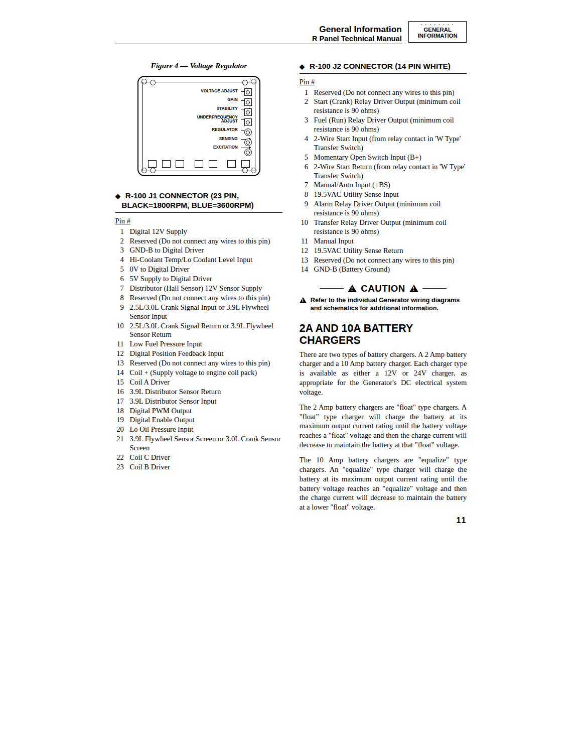General Information
R Panel Technical Manual
· · · · · · · ·
GENERAL
INFORMATION
Figure 4 — Voltage Regulator
VOLTAGE ADJUST
GAIN
STABILITY
UNDERFREQUENCY
ADJUST
REGULATOR
SENSING
EXCITATION
◆ R-100 J1 CONNECTOR (23 PIN,
BLACK=1800RPM, BLUE=3600RPM)
Pin #
1 Digital 12V Supply
2 Reserved (Do not connect any wires to this pin)
3 GND-B to Digital Driver
4 Hi-Coolant Temp/Lo Coolant Level Input
50V to Digital Driver
65V Supply to Digital Driver
7 Distributor (Hall Sensor) 12V Sensor Supply
8 Reserved (Do not connect any wires to this pin)
92.5L/3.0L Crank Signal Input or 3.9L Flywheel Sensor Input
102.5L/3.0L Crank Signal Return or 3.9L Flywheel Sensor Return
11 Low Fuel Pressure Input
12 Digital Position Feedback Input
13 Reserved (Do not connect any wires to this pin)
14 Coil + (Supply voltage to engine coil pack)
15 Coil A Driver
163.9L Distributor Sensor Return
173.9L Distributor Sensor Input
18 Digital PWM Output
19 Digital Enable Output
20 Lo Oil Pressure Input
213.9L Flywheel Sensor Screen or 3.0L Crank Sensor Screen
22 Coil C Driver
23 Coil B Driver
◆ R-100 J2 CONNECTOR (14 PIN WHITE)
Pin #
1 Reserved (Do not connect any wires to this pin)
2 Start (Crank) Relay Driver Output (minimum coil resistance is 90 ohms)
3 Fuel (Run) Relay Driver Output (minimum coil resistance is 90 ohms)
42-Wire Start Input (from relay contact in 'W Type' Transfer Switch)
5 Momentary Open Switch Input (B+)
62-Wire Start Return (from relay contact in 'W Type' Transfer Switch)
7 Manual/Auto Input (+BS)
819.5VAC Utility Sense Input
9 Alarm Relay Driver Output (minimum coil resistance is 90 ohms)
10 Transfer Relay Driver Output (minimum coil resistance is 90 ohms)
11 Manual Input
1219.5VAC Utility Sense Return
13 Reserved (Do not connect any wires to this pin)
14 GND-B (Battery Ground)
CAUTION
Refer to the individual Generator wiring diagrams and schematics for additional information.
2A AND 10A BATTERY CHARGERS
There are two types of battery chargers. A 2 Amp battery charger and a 10 Amp battery charger. Each charger type is available as either a 12V or 24V charger, as appropriate for the Generator's DC electrical system voltage.
The 2 Amp battery chargers are "float" type chargers. A "float" type charger will charge the battery at its maximum output current rating until the battery voltage reaches a "float" voltage and then the charge current will decrease to maintain the battery at that "float" voltage.
The 10 Amp battery chargers are "equalize" type chargers. An "equalize" type charger will charge the battery at its maximum output current rating until the battery voltage reaches an "equalize" voltage and then the charge current will decrease to maintain the battery at a lower "float" voltage.
11